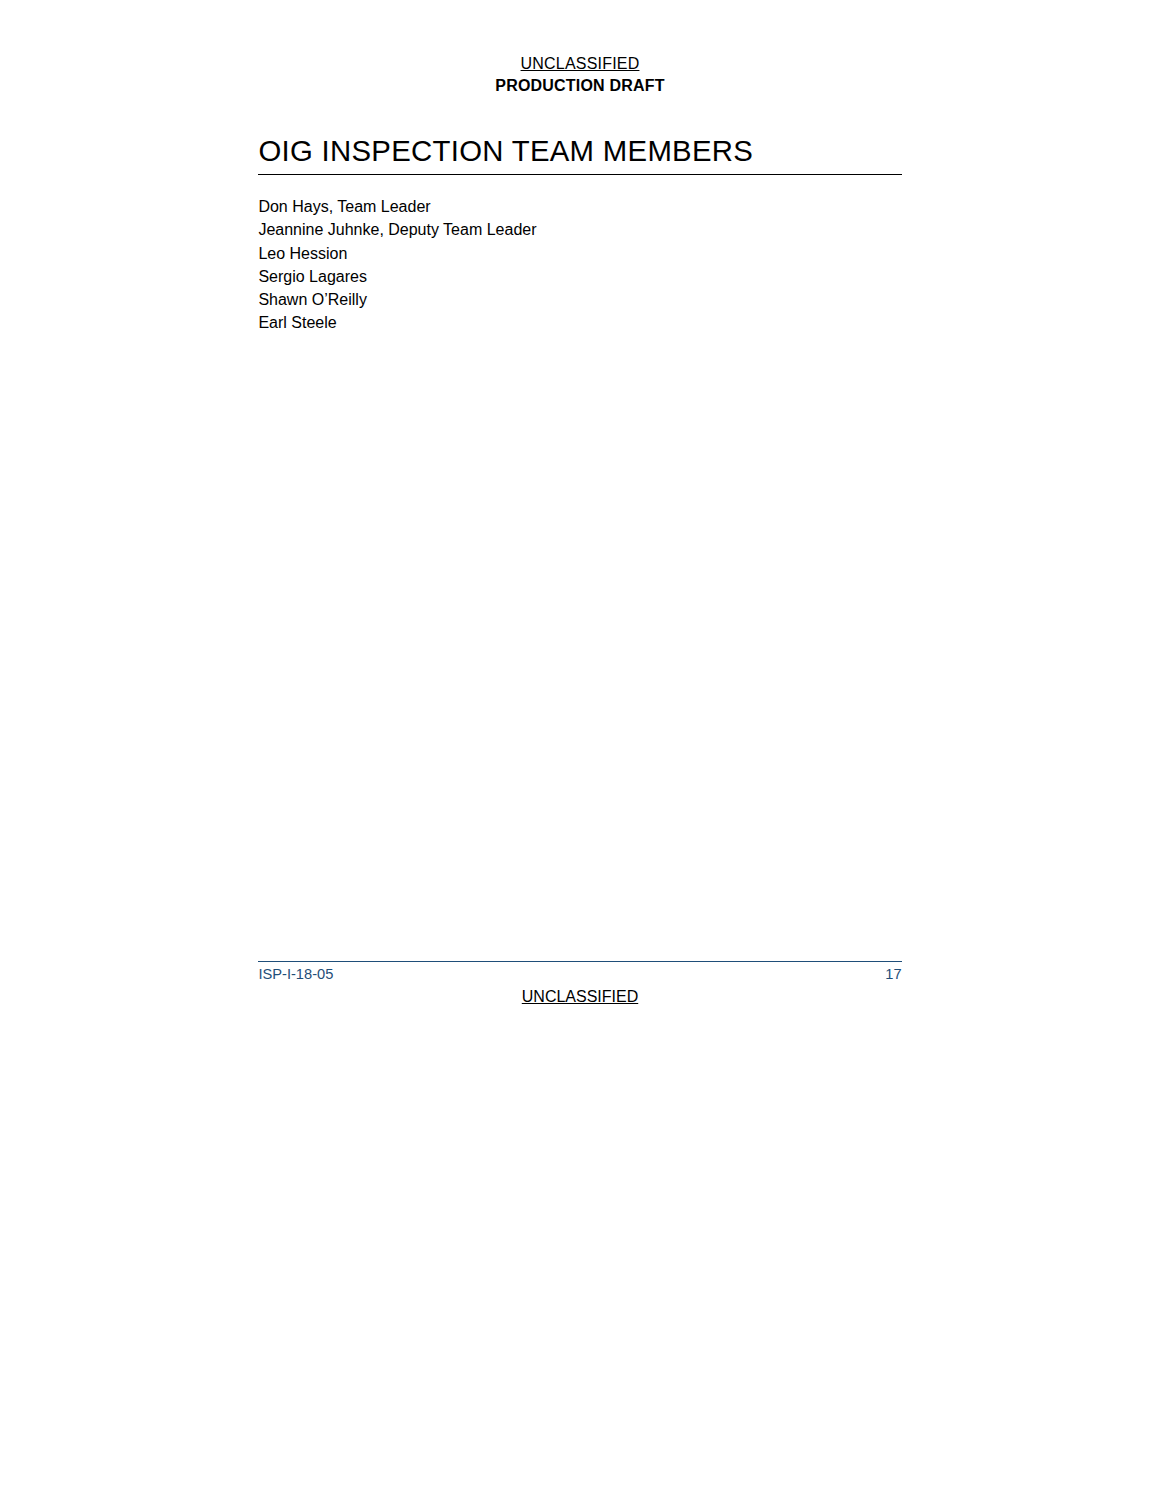UNCLASSIFIED
PRODUCTION DRAFT
OIG INSPECTION TEAM MEMBERS
Don Hays, Team Leader
Jeannine Juhnke, Deputy Team Leader
Leo Hession
Sergio Lagares
Shawn O’Reilly
Earl Steele
ISP-I-18-05
17
UNCLASSIFIED